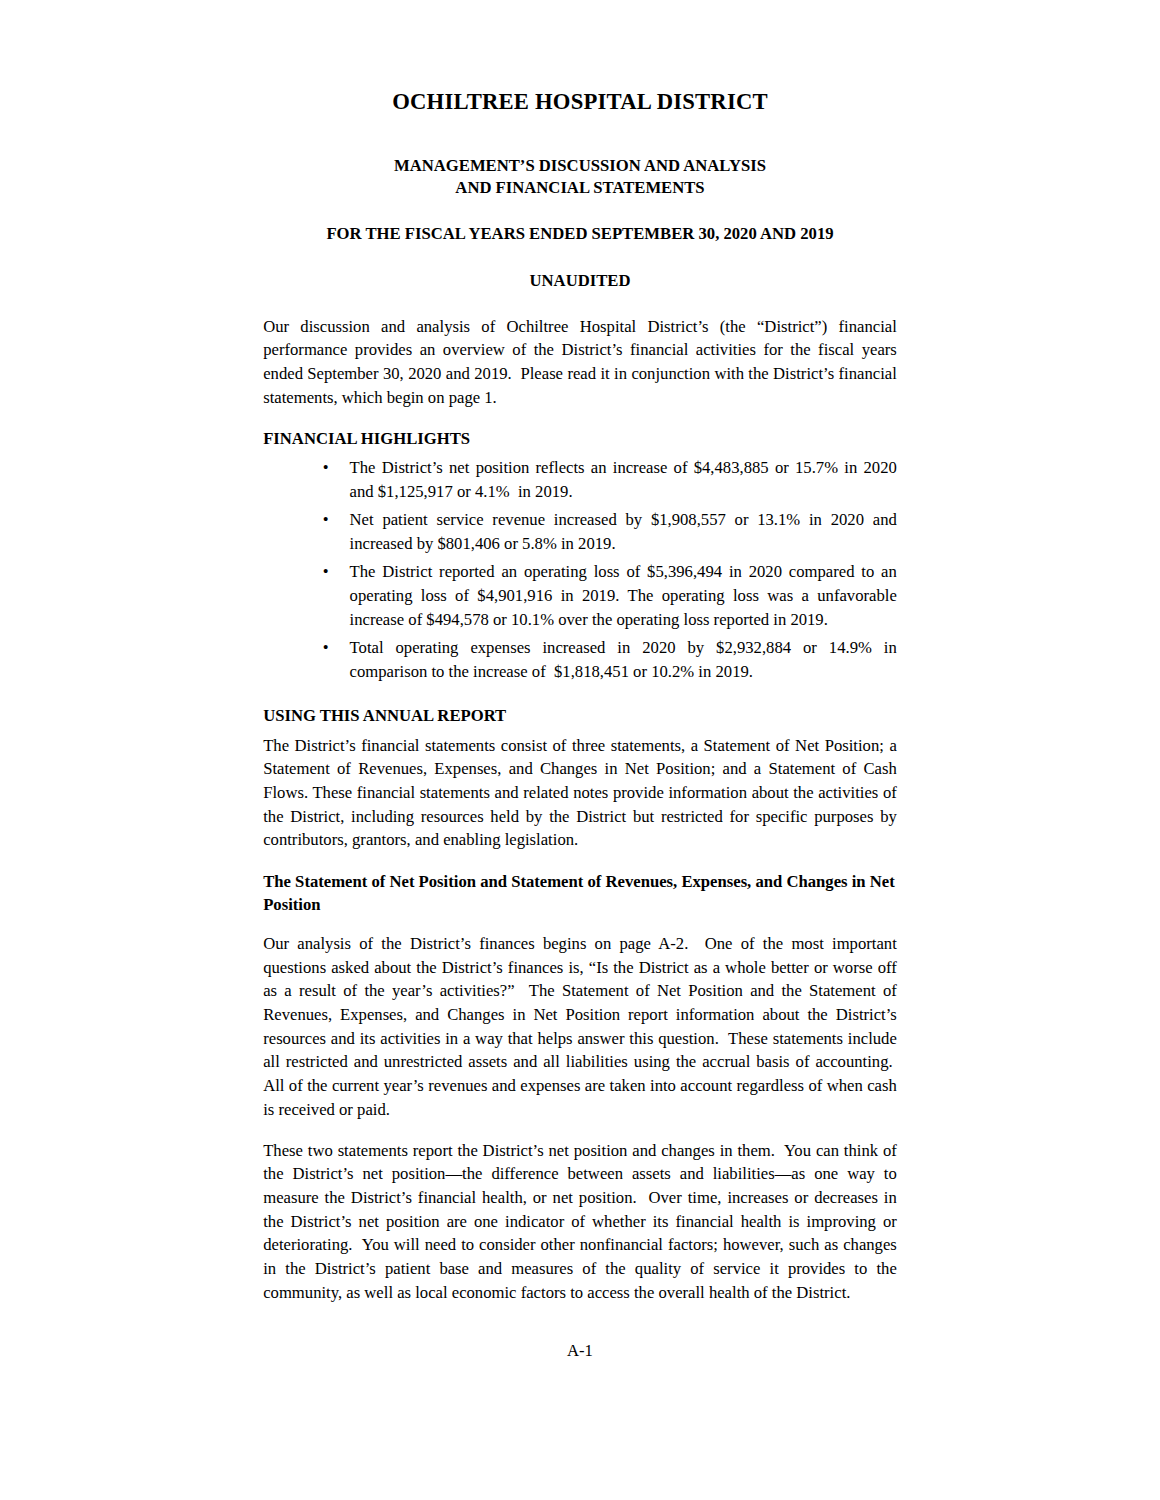OCHILTREE HOSPITAL DISTRICT
MANAGEMENT’S DISCUSSION AND ANALYSIS AND FINANCIAL STATEMENTS
FOR THE FISCAL YEARS ENDED SEPTEMBER 30, 2020 AND 2019
UNAUDITED
Our discussion and analysis of Ochiltree Hospital District’s (the “District”) financial performance provides an overview of the District’s financial activities for the fiscal years ended September 30, 2020 and 2019. Please read it in conjunction with the District’s financial statements, which begin on page 1.
FINANCIAL HIGHLIGHTS
The District’s net position reflects an increase of $4,483,885 or 15.7% in 2020 and $1,125,917 or 4.1% in 2019.
Net patient service revenue increased by $1,908,557 or 13.1% in 2020 and increased by $801,406 or 5.8% in 2019.
The District reported an operating loss of $5,396,494 in 2020 compared to an operating loss of $4,901,916 in 2019. The operating loss was a unfavorable increase of $494,578 or 10.1% over the operating loss reported in 2019.
Total operating expenses increased in 2020 by $2,932,884 or 14.9% in comparison to the increase of $1,818,451 or 10.2% in 2019.
USING THIS ANNUAL REPORT
The District’s financial statements consist of three statements, a Statement of Net Position; a Statement of Revenues, Expenses, and Changes in Net Position; and a Statement of Cash Flows. These financial statements and related notes provide information about the activities of the District, including resources held by the District but restricted for specific purposes by contributors, grantors, and enabling legislation.
The Statement of Net Position and Statement of Revenues, Expenses, and Changes in Net Position
Our analysis of the District’s finances begins on page A-2. One of the most important questions asked about the District’s finances is, “Is the District as a whole better or worse off as a result of the year’s activities?” The Statement of Net Position and the Statement of Revenues, Expenses, and Changes in Net Position report information about the District’s resources and its activities in a way that helps answer this question. These statements include all restricted and unrestricted assets and all liabilities using the accrual basis of accounting. All of the current year’s revenues and expenses are taken into account regardless of when cash is received or paid.
These two statements report the District’s net position and changes in them. You can think of the District’s net position—the difference between assets and liabilities—as one way to measure the District’s financial health, or net position. Over time, increases or decreases in the District’s net position are one indicator of whether its financial health is improving or deteriorating. You will need to consider other nonfinancial factors; however, such as changes in the District’s patient base and measures of the quality of service it provides to the community, as well as local economic factors to access the overall health of the District.
A-1